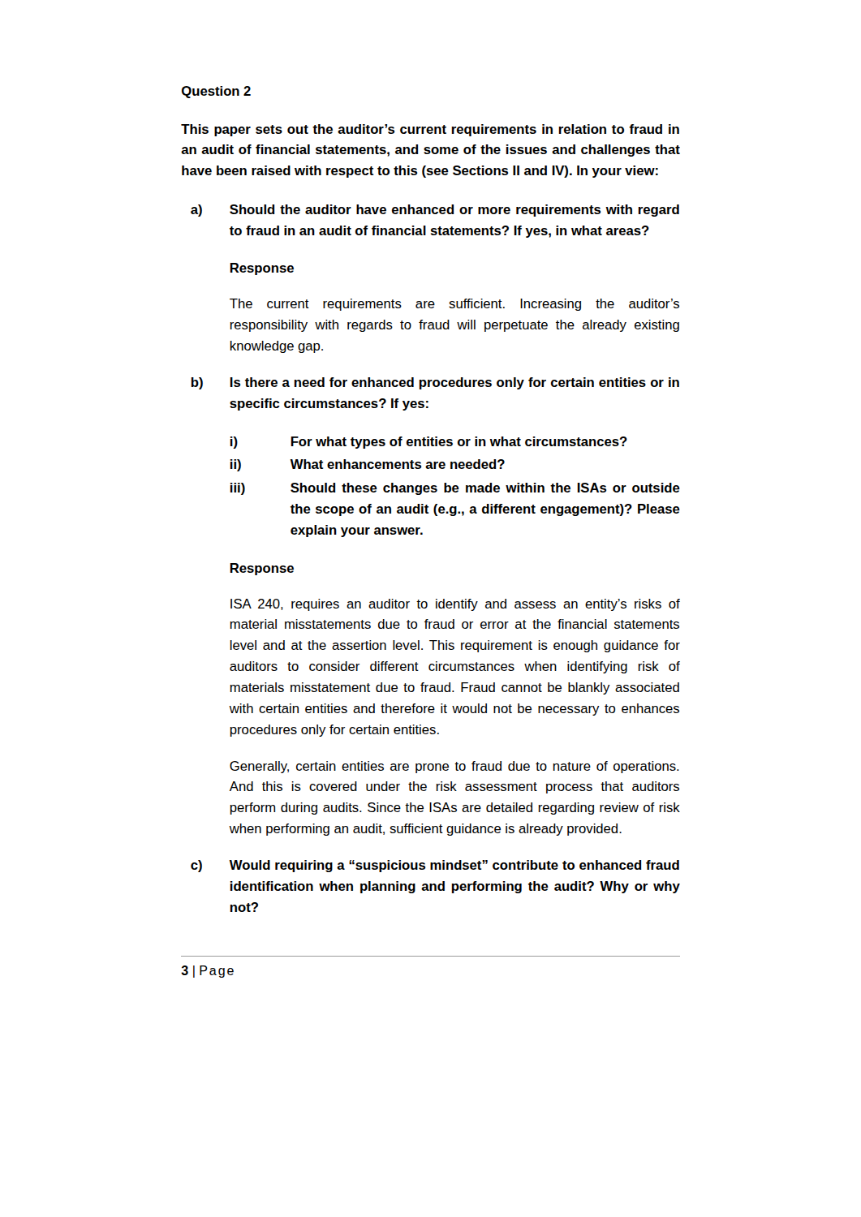Question 2
This paper sets out the auditor’s current requirements in relation to fraud in an audit of financial statements, and some of the issues and challenges that have been raised with respect to this (see Sections II and IV). In your view:
a)
Should the auditor have enhanced or more requirements with regard to fraud in an audit of financial statements? If yes, in what areas?
Response
The current requirements are sufficient. Increasing the auditor’s responsibility with regards to fraud will perpetuate the already existing knowledge gap.
b)
Is there a need for enhanced procedures only for certain entities or in specific circumstances? If yes:
i) For what types of entities or in what circumstances?
ii) What enhancements are needed?
iii) Should these changes be made within the ISAs or outside the scope of an audit (e.g., a different engagement)? Please explain your answer.
Response
ISA 240, requires an auditor to identify and assess an entity’s risks of material misstatements due to fraud or error at the financial statements level and at the assertion level. This requirement is enough guidance for auditors to consider different circumstances when identifying risk of materials misstatement due to fraud. Fraud cannot be blankly associated with certain entities and therefore it would not be necessary to enhances procedures only for certain entities.
Generally, certain entities are prone to fraud due to nature of operations. And this is covered under the risk assessment process that auditors perform during audits. Since the ISAs are detailed regarding review of risk when performing an audit, sufficient guidance is already provided.
c)
Would requiring a “suspicious mindset” contribute to enhanced fraud identification when planning and performing the audit? Why or why not?
3 | Page